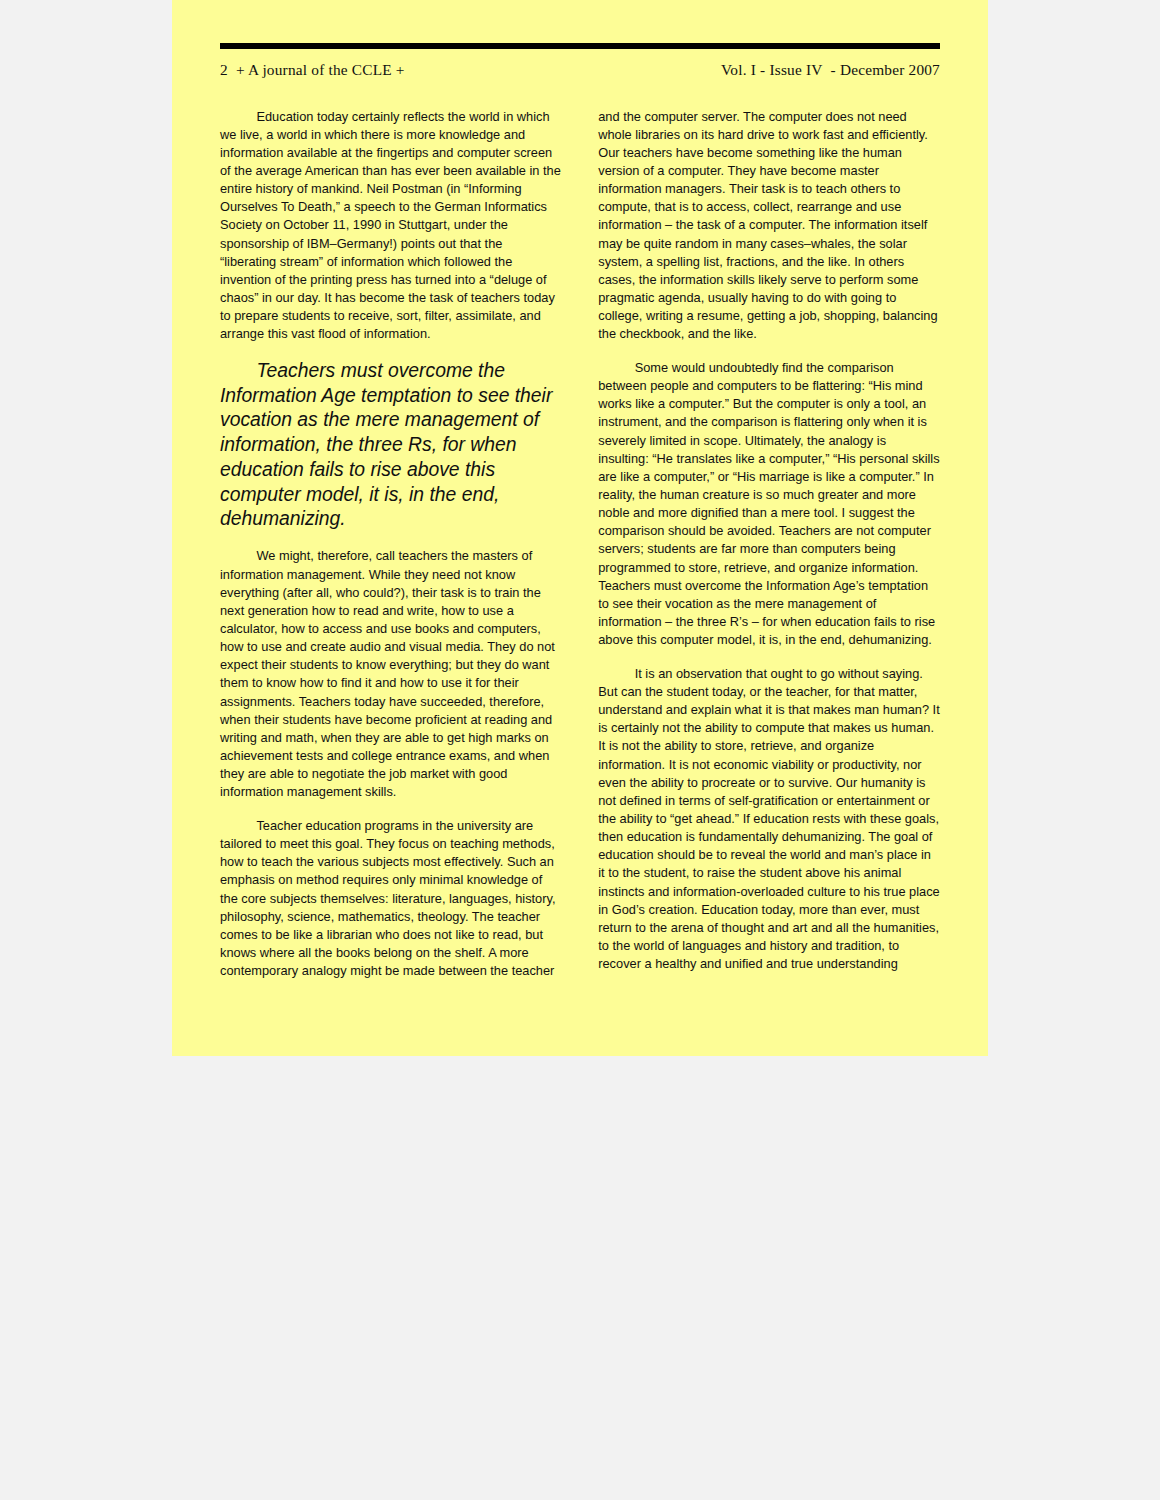2 + A journal of the CCLE +
Vol. I - Issue IV - December 2007
Education today certainly reflects the world in which we live, a world in which there is more knowledge and information available at the fingertips and computer screen of the average American than has ever been available in the entire history of mankind. Neil Postman (in “Informing Ourselves To Death,” a speech to the German Informatics Society on October 11, 1990 in Stuttgart, under the sponsorship of IBM–Germany!) points out that the “liberating stream” of information which followed the invention of the printing press has turned into a “deluge of chaos” in our day. It has become the task of teachers today to prepare students to receive, sort, filter, assimilate, and arrange this vast flood of information.
Teachers must overcome the Information Age temptation to see their vocation as the mere management of information, the three Rs, for when education fails to rise above this computer model, it is, in the end, dehumanizing.
We might, therefore, call teachers the masters of information management. While they need not know everything (after all, who could?), their task is to train the next generation how to read and write, how to use a calculator, how to access and use books and computers, how to use and create audio and visual media. They do not expect their students to know everything; but they do want them to know how to find it and how to use it for their assignments. Teachers today have succeeded, therefore, when their students have become proficient at reading and writing and math, when they are able to get high marks on achievement tests and college entrance exams, and when they are able to negotiate the job market with good information management skills.
Teacher education programs in the university are tailored to meet this goal. They focus on teaching methods, how to teach the various subjects most effectively. Such an emphasis on method requires only minimal knowledge of the core subjects themselves: literature, languages, history, philosophy, science, mathematics, theology. The teacher comes to be like a librarian who does not like to read, but knows where all the books belong on the shelf. A more contemporary analogy might be made between the teacher and the computer server. The computer does not need whole libraries on its hard drive to work fast and efficiently. Our teachers have become something like the human version of a computer. They have become master information managers. Their task is to teach others to compute, that is to access, collect, rearrange and use information – the task of a computer. The information itself may be quite random in many cases–whales, the solar system, a spelling list, fractions, and the like. In others cases, the information skills likely serve to perform some pragmatic agenda, usually having to do with going to college, writing a resume, getting a job, shopping, balancing the checkbook, and the like.
Some would undoubtedly find the comparison between people and computers to be flattering: “His mind works like a computer.” But the computer is only a tool, an instrument, and the comparison is flattering only when it is severely limited in scope. Ultimately, the analogy is insulting: “He translates like a computer,” “His personal skills are like a computer,” or “His marriage is like a computer.” In reality, the human creature is so much greater and more noble and more dignified than a mere tool. I suggest the comparison should be avoided. Teachers are not computer servers; students are far more than computers being programmed to store, retrieve, and organize information. Teachers must overcome the Information Age’s temptation to see their vocation as the mere management of information – the three R’s – for when education fails to rise above this computer model, it is, in the end, dehumanizing.
It is an observation that ought to go without saying. But can the student today, or the teacher, for that matter, understand and explain what it is that makes man human? It is certainly not the ability to compute that makes us human. It is not the ability to store, retrieve, and organize information. It is not economic viability or productivity, nor even the ability to procreate or to survive. Our humanity is not defined in terms of self-gratification or entertainment or the ability to “get ahead.” If education rests with these goals, then education is fundamentally dehumanizing. The goal of education should be to reveal the world and man’s place in it to the student, to raise the student above his animal instincts and information-overloaded culture to his true place in God’s creation. Education today, more than ever, must return to the arena of thought and art and all the humanities, to the world of languages and history and tradition, to recover a healthy and unified and true understanding